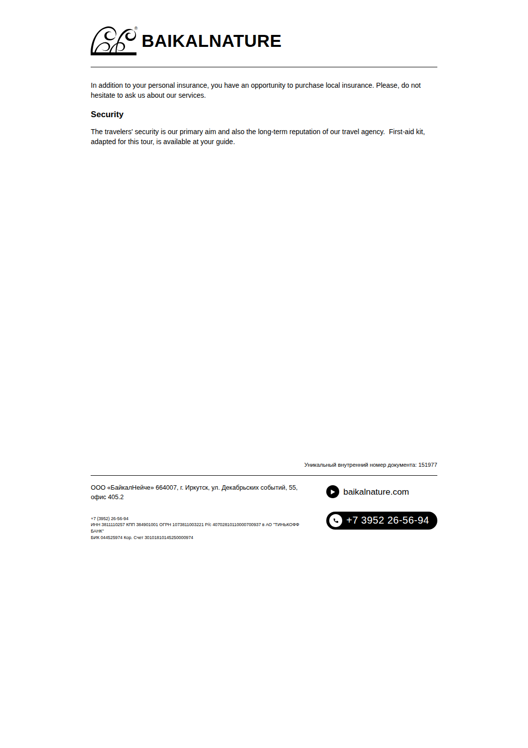®
BAIKALNATURE
In addition to your personal insurance, you have an opportunity to purchase local insurance. Please, do not hesitate to ask us about our services.
Security
The travelers' security is our primary aim and also the long-term reputation of our travel agency. First-aid kit, adapted for this tour, is available at your guide.
Уникальный внутренний номер документа: 151977
ООО «БайкалНейче» 664007, г. Иркутск, ул. Декабрьских событий, 55, офис 405.2
+7 (3952) 26-56-94
ИНН 3811110257 КПП 384901001 ОГРН 1073811003221 Р/с 40702810110000700937 в АО "ТИНЬКОФФ БАНК"
БИК 044525974 Кор. Счет 30101810145250000974
baikalnature.com
+7 3952 26-56-94